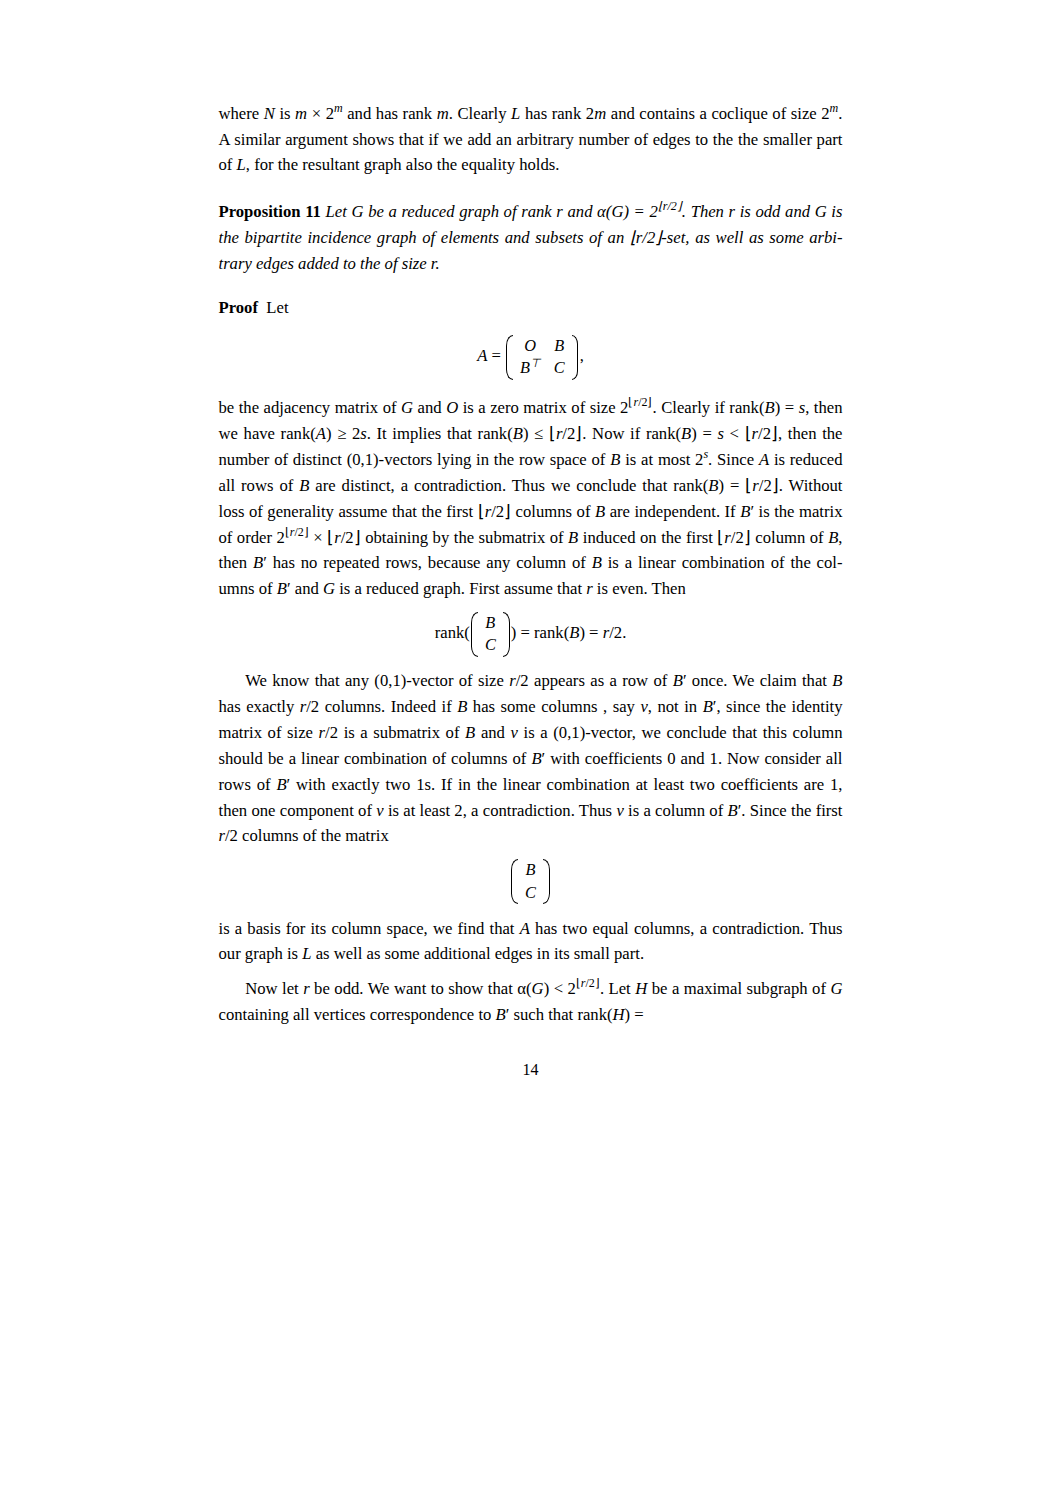where N is m × 2m and has rank m. Clearly L has rank 2m and contains a coclique of size 2m. A similar argument shows that if we add an arbitrary number of edges to the the smaller part of L, for the resultant graph also the equality holds.
Proposition 11 Let G be a reduced graph of rank r and α(G) = 2⌊r/2⌋. Then r is odd and G is the bipartite incidence graph of elements and subsets of an ⌊r/2⌋-set, as well as some arbitrary edges added to the of size r.
Proof Let
A =
| O | B |
| B ⊤ | C |
,
be the adjacency matrix of G and O is a zero matrix of size 2⌊r/2⌋. Clearly if rank(B) = s, then we have rank(A) ≥ 2s. It implies that rank(B) ≤ ⌊r/2⌋. Now if rank(B) = s < ⌊r/2⌋, then the number of distinct (0,1)-vectors lying in the row space of B is at most 2s. Since A is reduced all rows of B are distinct, a contradiction. Thus we conclude that rank(B) = ⌊r/2⌋. Without loss of generality assume that the first ⌊r/2⌋ columns of B are independent. If B′ is the matrix of order 2⌊r/2⌋ × ⌊r/2⌋ obtaining by the submatrix of B induced on the first ⌊r/2⌋ column of B, then B′ has no repeated rows, because any column of B is a linear combination of the columns of B′ and G is a reduced graph. First assume that r is even. Then
rank(
| B |
| C |
) = rank(B) = r/2.
We know that any (0,1)-vector of size r/2 appears as a row of B′ once. We claim that B has exactly r/2 columns. Indeed if B has some columns , say v, not in B′, since the identity matrix of size r/2 is a submatrix of B and v is a (0,1)-vector, we conclude that this column should be a linear combination of columns of B′ with coefficients 0 and 1. Now consider all rows of B′ with exactly two 1s. If in the linear combination at least two coefficients are 1, then one component of v is at least 2, a contradiction. Thus v is a column of B′. Since the first r/2 columns of the matrix
| B |
| C |
is a basis for its column space, we find that A has two equal columns, a contradiction. Thus our graph is L as well as some additional edges in its small part.
Now let r be odd. We want to show that α(G) < 2⌊r/2⌋. Let H be a maximal subgraph of G containing all vertices correspondence to B′ such that rank(H) =
14